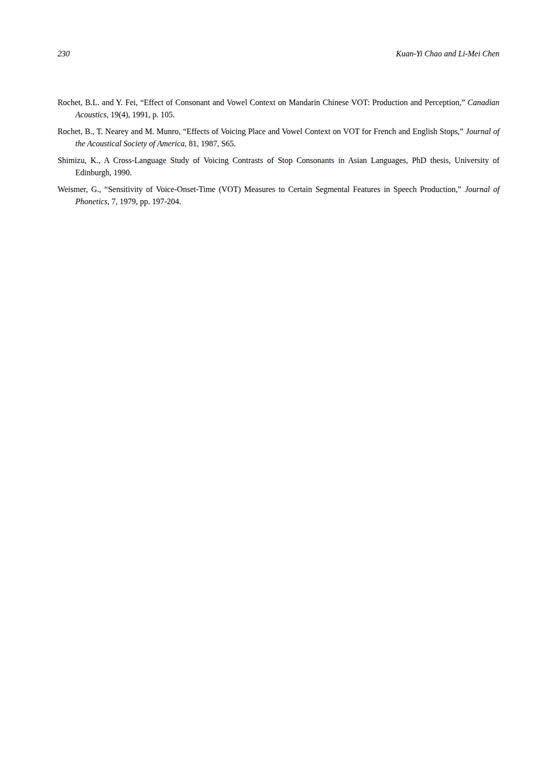230 Kuan-Yi Chao and Li-Mei Chen
Rochet, B.L. and Y. Fei, “Effect of Consonant and Vowel Context on Mandarin Chinese VOT: Production and Perception,” Canadian Acoustics, 19(4), 1991, p. 105.
Rochet, B., T. Nearey and M. Munro, “Effects of Voicing Place and Vowel Context on VOT for French and English Stops,” Journal of the Acoustical Society of America, 81, 1987, S65.
Shimizu, K., A Cross-Language Study of Voicing Contrasts of Stop Consonants in Asian Languages, PhD thesis, University of Edinburgh, 1990.
Weismer, G., “Sensitivity of Voice-Onset-Time (VOT) Measures to Certain Segmental Features in Speech Production,” Journal of Phonetics, 7, 1979, pp. 197-204.